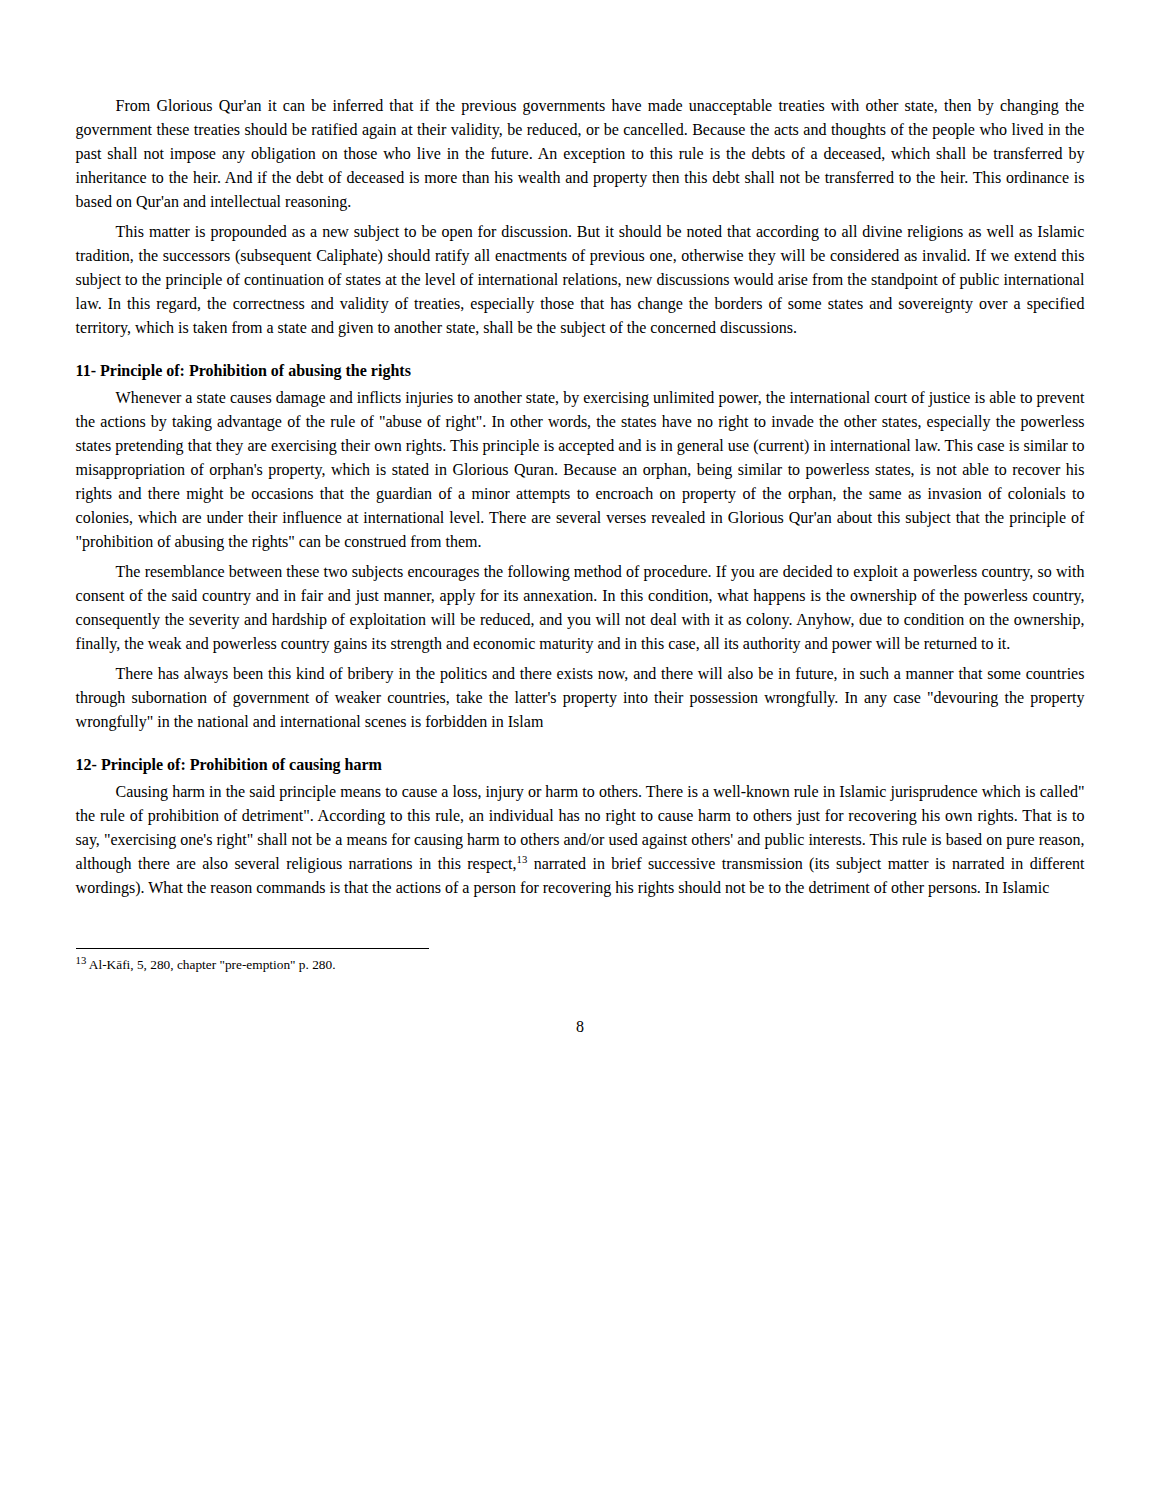From Glorious Qur'an it can be inferred that if the previous governments have made unacceptable treaties with other state, then by changing the government these treaties should be ratified again at their validity, be reduced, or be cancelled. Because the acts and thoughts of the people who lived in the past shall not impose any obligation on those who live in the future. An exception to this rule is the debts of a deceased, which shall be transferred by inheritance to the heir. And if the debt of deceased is more than his wealth and property then this debt shall not be transferred to the heir. This ordinance is based on Qur'an and intellectual reasoning.
This matter is propounded as a new subject to be open for discussion. But it should be noted that according to all divine religions as well as Islamic tradition, the successors (subsequent Caliphate) should ratify all enactments of previous one, otherwise they will be considered as invalid. If we extend this subject to the principle of continuation of states at the level of international relations, new discussions would arise from the standpoint of public international law. In this regard, the correctness and validity of treaties, especially those that has change the borders of some states and sovereignty over a specified territory, which is taken from a state and given to another state, shall be the subject of the concerned discussions.
11- Principle of: Prohibition of abusing the rights
Whenever a state causes damage and inflicts injuries to another state, by exercising unlimited power, the international court of justice is able to prevent the actions by taking advantage of the rule of "abuse of right". In other words, the states have no right to invade the other states, especially the powerless states pretending that they are exercising their own rights. This principle is accepted and is in general use (current) in international law. This case is similar to misappropriation of orphan's property, which is stated in Glorious Quran. Because an orphan, being similar to powerless states, is not able to recover his rights and there might be occasions that the guardian of a minor attempts to encroach on property of the orphan, the same as invasion of colonials to colonies, which are under their influence at international level. There are several verses revealed in Glorious Qur'an about this subject that the principle of "prohibition of abusing the rights" can be construed from them.
The resemblance between these two subjects encourages the following method of procedure. If you are decided to exploit a powerless country, so with consent of the said country and in fair and just manner, apply for its annexation. In this condition, what happens is the ownership of the powerless country, consequently the severity and hardship of exploitation will be reduced, and you will not deal with it as colony. Anyhow, due to condition on the ownership, finally, the weak and powerless country gains its strength and economic maturity and in this case, all its authority and power will be returned to it.
There has always been this kind of bribery in the politics and there exists now, and there will also be in future, in such a manner that some countries through subornation of government of weaker countries, take the latter's property into their possession wrongfully. In any case "devouring the property wrongfully" in the national and international scenes is forbidden in Islam
12- Principle of: Prohibition of causing harm
Causing harm in the said principle means to cause a loss, injury or harm to others. There is a well-known rule in Islamic jurisprudence which is called" the rule of prohibition of detriment". According to this rule, an individual has no right to cause harm to others just for recovering his own rights. That is to say, "exercising one's right" shall not be a means for causing harm to others and/or used against others' and public interests. This rule is based on pure reason, although there are also several religious narrations in this respect,13 narrated in brief successive transmission (its subject matter is narrated in different wordings). What the reason commands is that the actions of a person for recovering his rights should not be to the detriment of other persons. In Islamic
13 Al-Kāfi, 5, 280, chapter "pre-emption" p. 280.
8